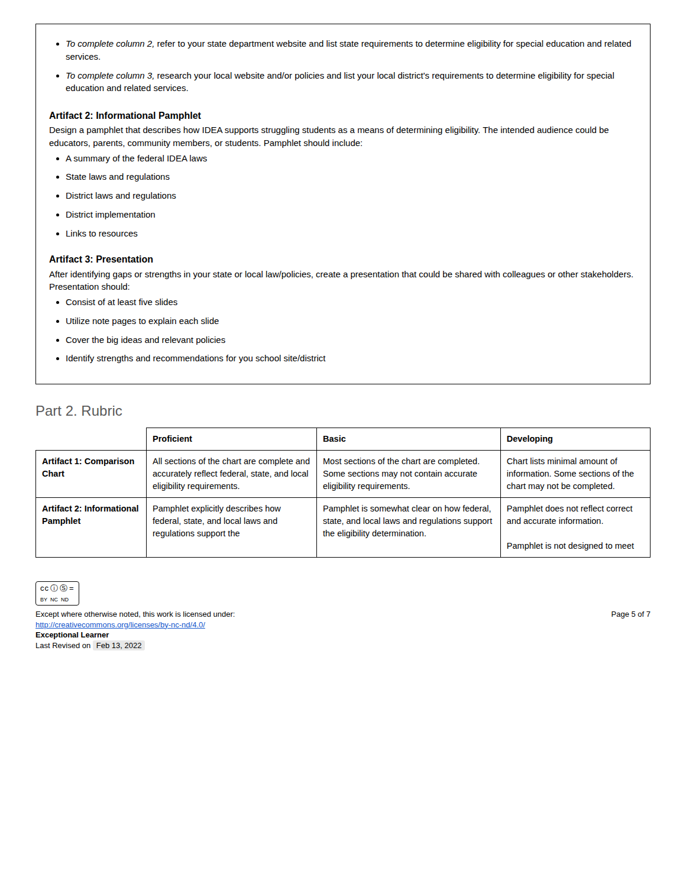To complete column 2, refer to your state department website and list state requirements to determine eligibility for special education and related services.
To complete column 3, research your local website and/or policies and list your local district's requirements to determine eligibility for special education and related services.
Artifact 2: Informational Pamphlet
Design a pamphlet that describes how IDEA supports struggling students as a means of determining eligibility. The intended audience could be educators, parents, community members, or students. Pamphlet should include:
A summary of the federal IDEA laws
State laws and regulations
District laws and regulations
District implementation
Links to resources
Artifact 3: Presentation
After identifying gaps or strengths in your state or local law/policies, create a presentation that could be shared with colleagues or other stakeholders. Presentation should:
Consist of at least five slides
Utilize note pages to explain each slide
Cover the big ideas and relevant policies
Identify strengths and recommendations for you school site/district
Part 2. Rubric
| | Proficient | Basic | Developing |
| --- | --- | --- | --- |
| Artifact 1: Comparison Chart | All sections of the chart are complete and accurately reflect federal, state, and local eligibility requirements. | Most sections of the chart are completed. Some sections may not contain accurate eligibility requirements. | Chart lists minimal amount of information. Some sections of the chart may not be completed. |
| Artifact 2: Informational Pamphlet | Pamphlet explicitly describes how federal, state, and local laws and regulations support the | Pamphlet is somewhat clear on how federal, state, and local laws and regulations support the eligibility determination. | Pamphlet does not reflect correct and accurate information. Pamphlet is not designed to meet |
ccⓘⓈ=
BY NC ND
Except where otherwise noted, this work is licensed under:
http://creativecommons.org/licenses/by-nc-nd/4.0/
Exceptional Learner
Last Revised on Feb 13, 2022
Page 5 of 7